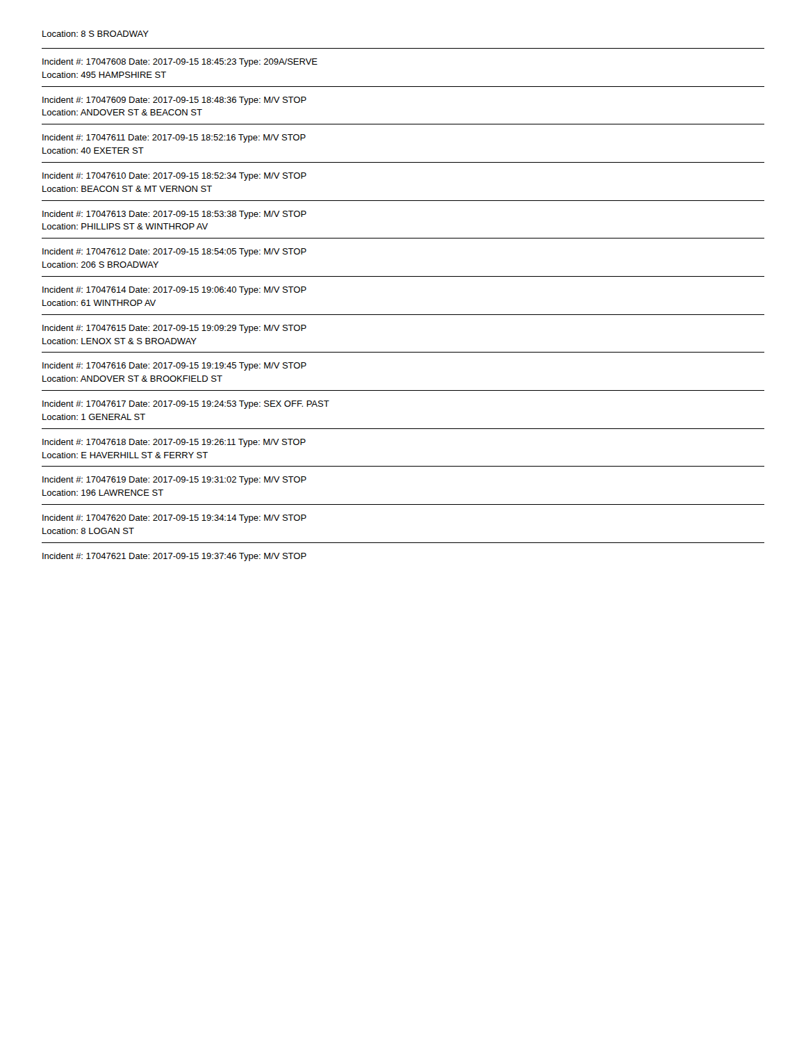Location: 8 S BROADWAY
Incident #: 17047608 Date: 2017-09-15 18:45:23 Type: 209A/SERVE
Location: 495 HAMPSHIRE ST
Incident #: 17047609 Date: 2017-09-15 18:48:36 Type: M/V STOP
Location: ANDOVER ST & BEACON ST
Incident #: 17047611 Date: 2017-09-15 18:52:16 Type: M/V STOP
Location: 40 EXETER ST
Incident #: 17047610 Date: 2017-09-15 18:52:34 Type: M/V STOP
Location: BEACON ST & MT VERNON ST
Incident #: 17047613 Date: 2017-09-15 18:53:38 Type: M/V STOP
Location: PHILLIPS ST & WINTHROP AV
Incident #: 17047612 Date: 2017-09-15 18:54:05 Type: M/V STOP
Location: 206 S BROADWAY
Incident #: 17047614 Date: 2017-09-15 19:06:40 Type: M/V STOP
Location: 61 WINTHROP AV
Incident #: 17047615 Date: 2017-09-15 19:09:29 Type: M/V STOP
Location: LENOX ST & S BROADWAY
Incident #: 17047616 Date: 2017-09-15 19:19:45 Type: M/V STOP
Location: ANDOVER ST & BROOKFIELD ST
Incident #: 17047617 Date: 2017-09-15 19:24:53 Type: SEX OFF. PAST
Location: 1 GENERAL ST
Incident #: 17047618 Date: 2017-09-15 19:26:11 Type: M/V STOP
Location: E HAVERHILL ST & FERRY ST
Incident #: 17047619 Date: 2017-09-15 19:31:02 Type: M/V STOP
Location: 196 LAWRENCE ST
Incident #: 17047620 Date: 2017-09-15 19:34:14 Type: M/V STOP
Location: 8 LOGAN ST
Incident #: 17047621 Date: 2017-09-15 19:37:46 Type: M/V STOP